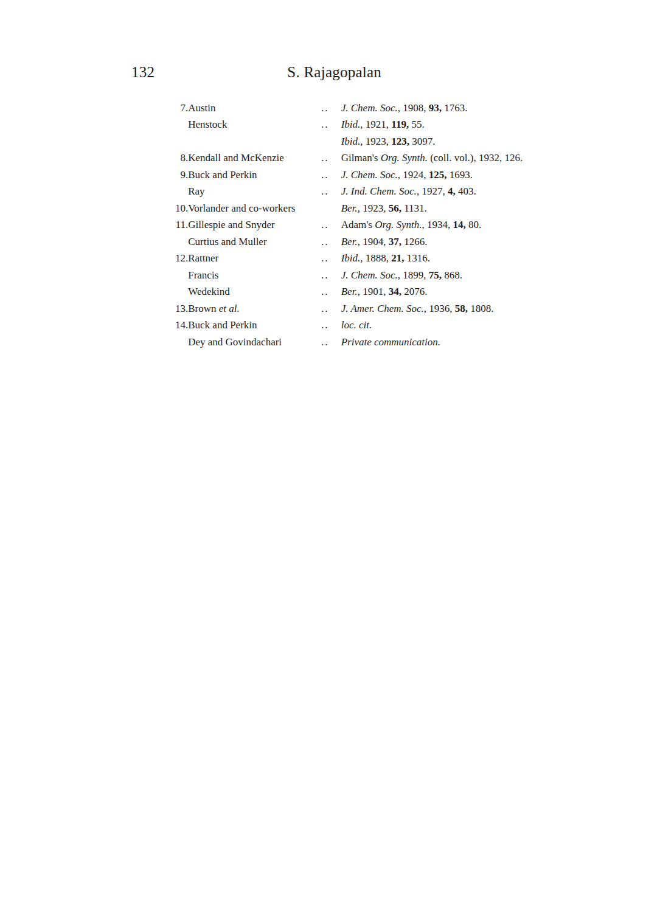132
S. Rajagopalan
| 7. | Austin | .. | J. Chem. Soc. , 1908, 93, 1763. |
| | Henstock | .. | Ibid. , 1921, 119, 55. |
| | | | Ibid. , 1923, 123, 3097. |
| 8. | Kendall and McKenzie | .. | Gilman's Org. Synth. (coll. vol.), 1932, 126. |
| 9. | Buck and Perkin | .. | J. Chem. Soc. , 1924, 125, 1693. |
| | Ray | .. | J. Ind. Chem. Soc. , 1927, 4, 403. |
| 10. | Vorlander and co-workers | | Ber. , 1923, 56, 1131. |
| 11. | Gillespie and Snyder | .. | Adam's Org. Synth. , 1934, 14, 80. |
| | Curtius and Muller | .. | Ber. , 1904, 37, 1266. |
| 12. | Rattner | .. | Ibid. , 1888, 21, 1316. |
| | Francis | .. | J. Chem. Soc. , 1899, 75, 868. |
| | Wedekind | .. | Ber. , 1901, 34, 2076. |
| 13. | Brown et al. | .. | J. Amer. Chem. Soc. , 1936, 58, 1808. |
| 14. | Buck and Perkin | .. | loc. cit. |
| | Dey and Govindachari | .. | Private communication. |